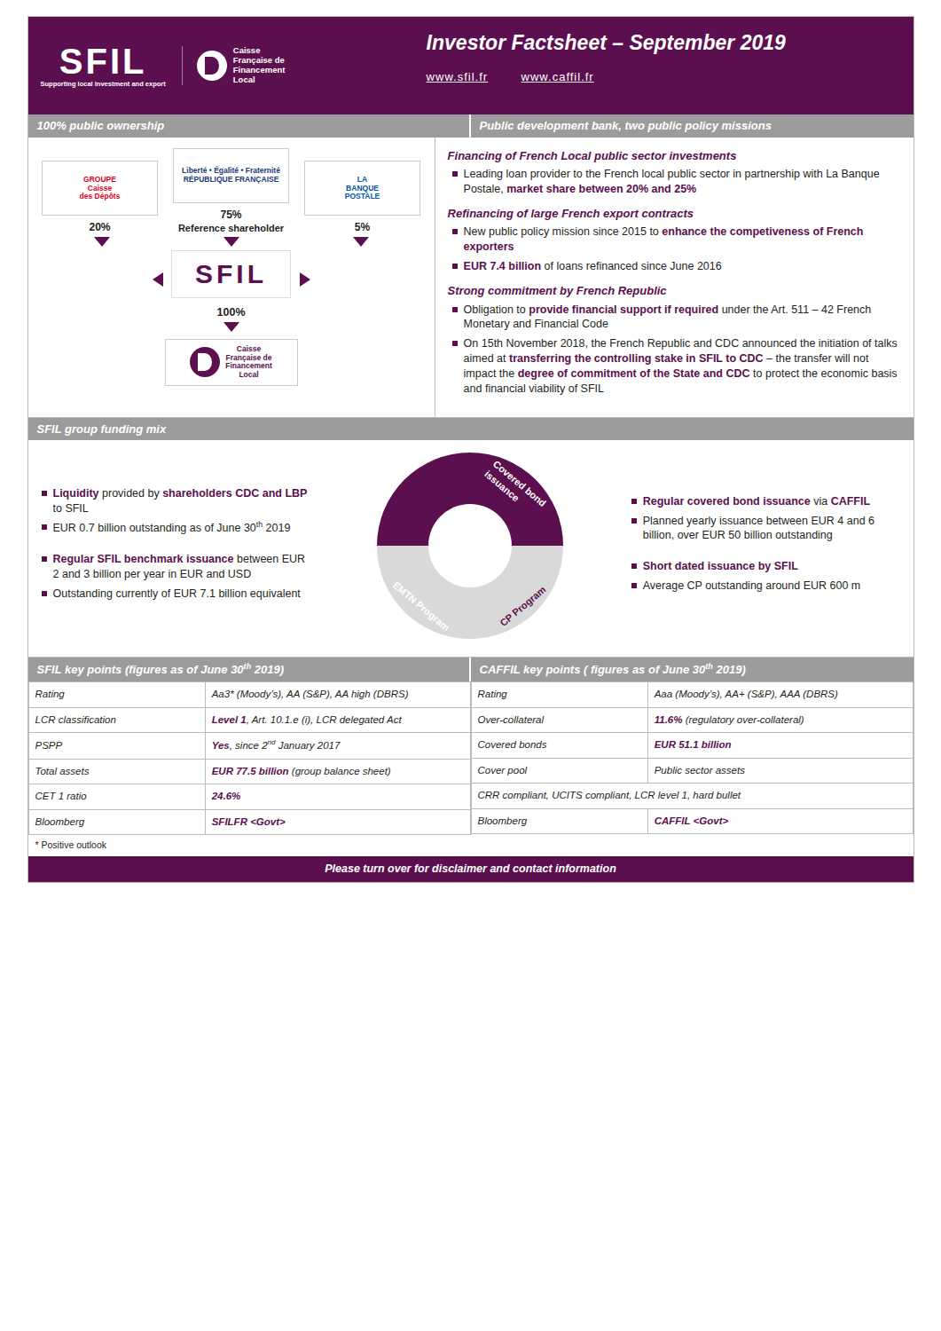SFIL Supporting local investment and export
Caisse
Française de
Financement
Local
Investor Factsheet – September 2019
www.sfil.fr www.caffil.fr
100% public ownership
Public development bank, two public policy missions
GROUPE
Caisse
des Dépôts
20%
Liberté • Égalité • Fraternité
RÉPUBLIQUE FRANÇAISE
75%
Reference shareholder
LA
BANQUE
POSTALE
5%
SFIL
100%
Caisse
Française de
Financement
Local
Financing of French Local public sector investments
Leading loan provider to the French local public sector in partnership with La Banque Postale, market share between 20% and 25%
Refinancing of large French export contracts
New public policy mission since 2015 to enhance the competiveness of French exporters
EUR 7.4 billion of loans refinanced since June 2016
Strong commitment by French Republic
Obligation to provide financial support if required under the Art. 511 – 42 French Monetary and Financial Code
On 15th November 2018, the French Republic and CDC announced the initiation of talks aimed at transferring the controlling stake in SFIL to CDC – the transfer will not impact the degree of commitment of the State and CDC to protect the economic basis and financial viability of SFIL
SFIL group funding mix
Liquidity provided by shareholders CDC and LBP to SFIL
EUR 0.7 billion outstanding as of June 30th 2019
Regular SFIL benchmark issuance between EUR 2 and 3 billion per year in EUR and USD
Outstanding currently of EUR 7.1 billion equivalent
Covered bond
issuance CP Program EMTN Program Shareholder
financing
Regular covered bond issuance via CAFFIL
Planned yearly issuance between EUR 4 and 6 billion, over EUR 50 billion outstanding
Short dated issuance by SFIL
Average CP outstanding around EUR 600 m
SFIL key points (figures as of June 30th 2019)
CAFFIL key points ( figures as of June 30th 2019)
| Rating | Aa3* (Moody’s), AA (S&P), AA high (DBRS) |
| LCR classification | Level 1 , Art. 10.1.e (i), LCR delegated Act |
| PSPP | Yes , since 2 nd January 2017 |
| Total assets | EUR 77.5 billion (group balance sheet) |
| CET 1 ratio | 24.6% |
| Bloomberg | SFILFR <Govt> |
| Rating | Aaa (Moody’s), AA+ (S&P), AAA (DBRS) |
| Over-collateral | 11.6% (regulatory over-collateral) |
| Covered bonds | EUR 51.1 billion |
| Cover pool | Public sector assets |
| CRR compliant, UCITS compliant, LCR level 1, hard bullet |
| Bloomberg | CAFFIL <Govt> |
* Positive outlook
Please turn over for disclaimer and contact information